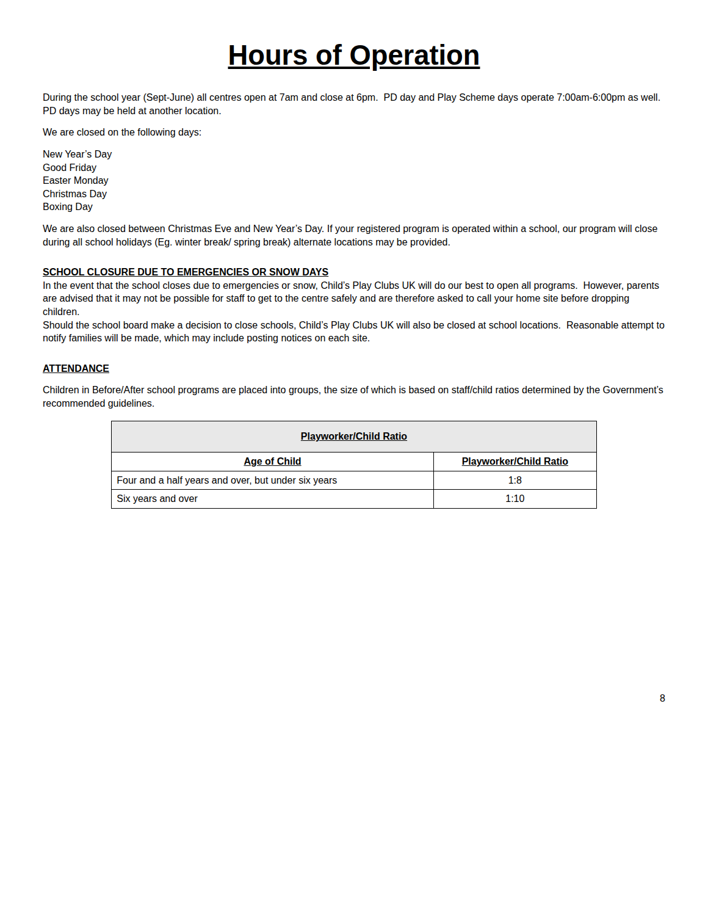Hours of Operation
During the school year (Sept-June) all centres open at 7am and close at 6pm. PD day and Play Scheme days operate 7:00am-6:00pm as well. PD days may be held at another location.
We are closed on the following days:
New Year’s Day
Good Friday
Easter Monday
Christmas Day
Boxing Day
We are also closed between Christmas Eve and New Year’s Day. If your registered program is operated within a school, our program will close during all school holidays (Eg. winter break/ spring break) alternate locations may be provided.
SCHOOL CLOSURE DUE TO EMERGENCIES OR SNOW DAYS
In the event that the school closes due to emergencies or snow, Child’s Play Clubs UK will do our best to open all programs. However, parents are advised that it may not be possible for staff to get to the centre safely and are therefore asked to call your home site before dropping children.
Should the school board make a decision to close schools, Child’s Play Clubs UK will also be closed at school locations. Reasonable attempt to notify families will be made, which may include posting notices on each site.
ATTENDANCE
Children in Before/After school programs are placed into groups, the size of which is based on staff/child ratios determined by the Government’s recommended guidelines.
| Playworker/Child Ratio |
| Age of Child | Playworker/Child Ratio |
| Four and a half years and over, but under six years | 1:8 |
| Six years and over | 1:10 |
8